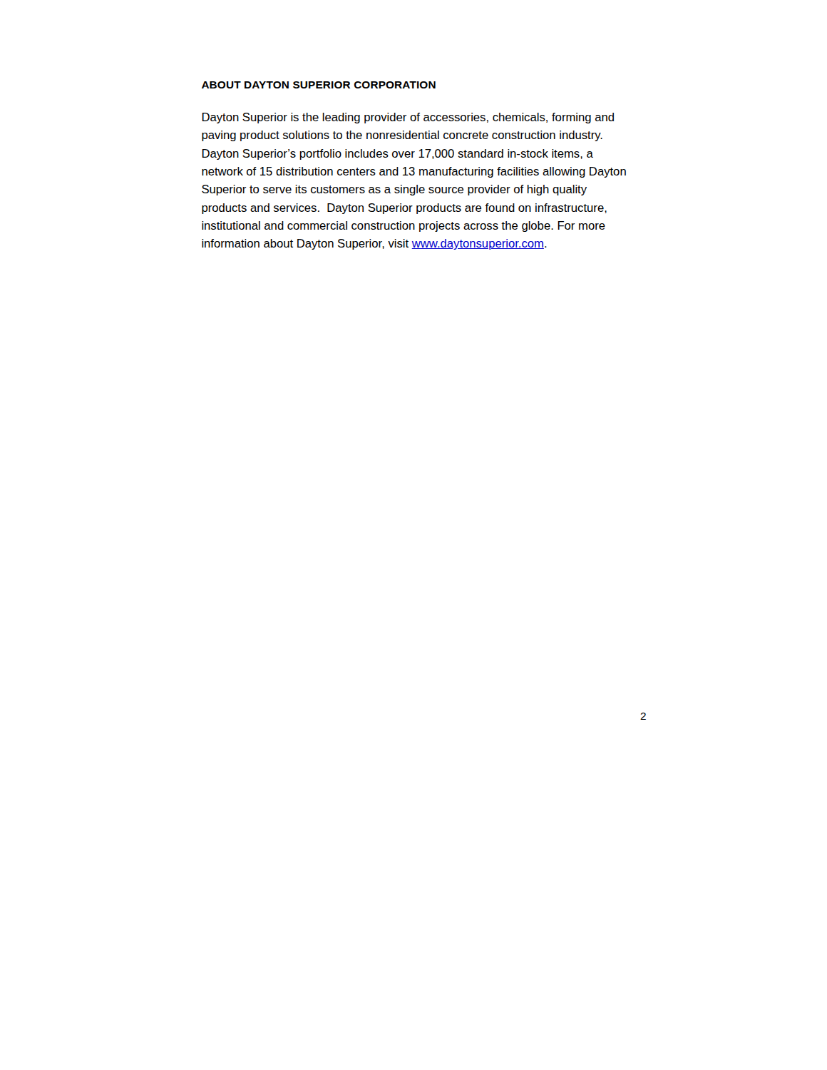ABOUT DAYTON SUPERIOR CORPORATION
Dayton Superior is the leading provider of accessories, chemicals, forming and paving product solutions to the nonresidential concrete construction industry. Dayton Superior’s portfolio includes over 17,000 standard in-stock items, a network of 15 distribution centers and 13 manufacturing facilities allowing Dayton Superior to serve its customers as a single source provider of high quality products and services. Dayton Superior products are found on infrastructure, institutional and commercial construction projects across the globe. For more information about Dayton Superior, visit www.daytonsuperior.com.
2